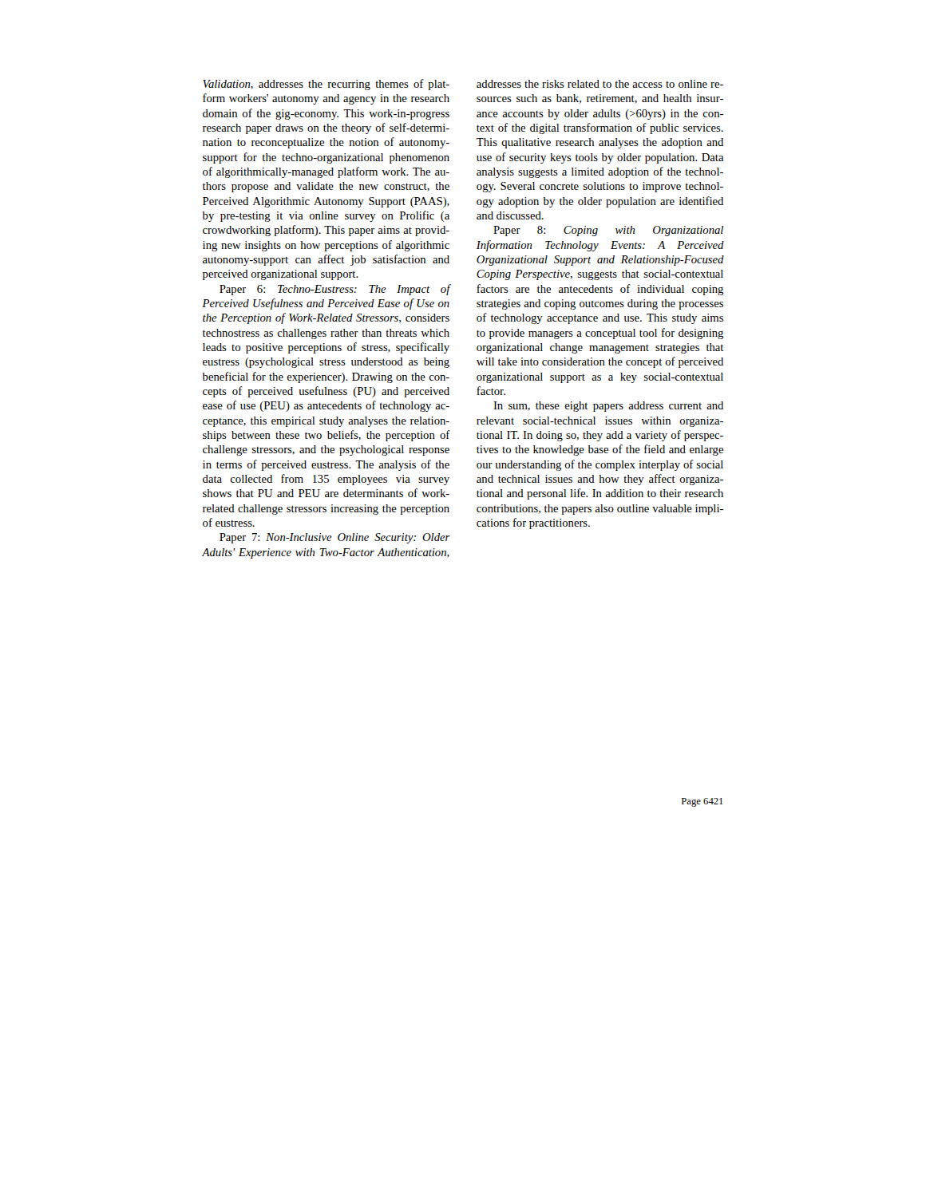Validation, addresses the recurring themes of platform workers' autonomy and agency in the research domain of the gig-economy. This work-in-progress research paper draws on the theory of self-determination to reconceptualize the notion of autonomy-support for the techno-organizational phenomenon of algorithmically-managed platform work. The authors propose and validate the new construct, the Perceived Algorithmic Autonomy Support (PAAS), by pre-testing it via online survey on Prolific (a crowdworking platform). This paper aims at providing new insights on how perceptions of algorithmic autonomy-support can affect job satisfaction and perceived organizational support.
Paper 6: Techno-Eustress: The Impact of Perceived Usefulness and Perceived Ease of Use on the Perception of Work-Related Stressors, considers technostress as challenges rather than threats which leads to positive perceptions of stress, specifically eustress (psychological stress understood as being beneficial for the experiencer). Drawing on the concepts of perceived usefulness (PU) and perceived ease of use (PEU) as antecedents of technology acceptance, this empirical study analyses the relationships between these two beliefs, the perception of challenge stressors, and the psychological response in terms of perceived eustress. The analysis of the data collected from 135 employees via survey shows that PU and PEU are determinants of work-related challenge stressors increasing the perception of eustress.
Paper 7: Non-Inclusive Online Security: Older Adults' Experience with Two-Factor Authentication, addresses the risks related to the access to online resources such as bank, retirement, and health insurance accounts by older adults (>60yrs) in the context of the digital transformation of public services. This qualitative research analyses the adoption and use of security keys tools by older population. Data analysis suggests a limited adoption of the technology. Several concrete solutions to improve technology adoption by the older population are identified and discussed.
Paper 8: Coping with Organizational Information Technology Events: A Perceived Organizational Support and Relationship-Focused Coping Perspective, suggests that social-contextual factors are the antecedents of individual coping strategies and coping outcomes during the processes of technology acceptance and use. This study aims to provide managers a conceptual tool for designing organizational change management strategies that will take into consideration the concept of perceived organizational support as a key social-contextual factor.
In sum, these eight papers address current and relevant social-technical issues within organizational IT. In doing so, they add a variety of perspectives to the knowledge base of the field and enlarge our understanding of the complex interplay of social and technical issues and how they affect organizational and personal life. In addition to their research contributions, the papers also outline valuable implications for practitioners.
Page 6421